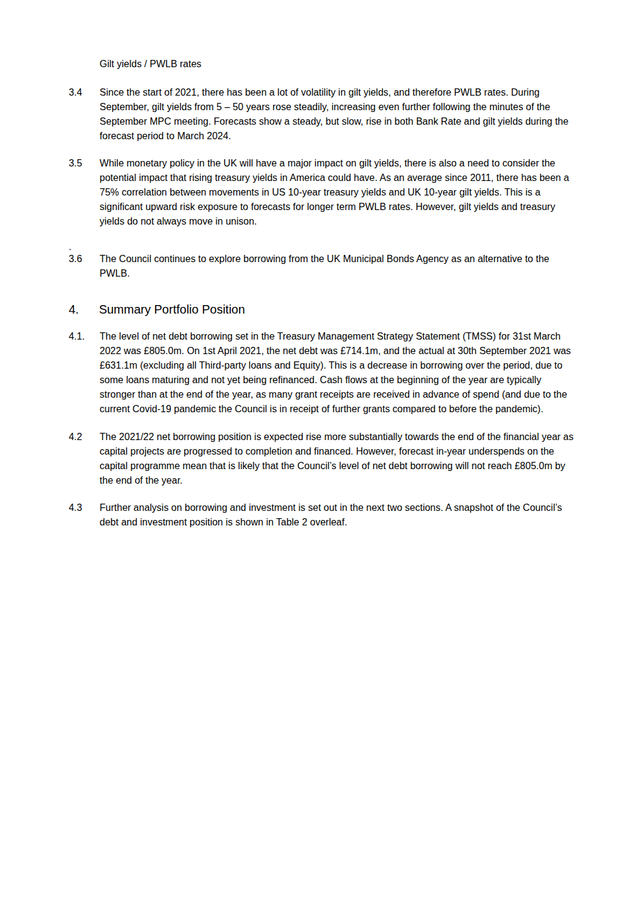Gilt yields / PWLB rates
3.4
Since the start of 2021, there has been a lot of volatility in gilt yields, and therefore PWLB rates. During September, gilt yields from 5 – 50 years rose steadily, increasing even further following the minutes of the September MPC meeting. Forecasts show a steady, but slow, rise in both Bank Rate and gilt yields during the forecast period to March 2024.
3.5
While monetary policy in the UK will have a major impact on gilt yields, there is also a need to consider the potential impact that rising treasury yields in America could have. As an average since 2011, there has been a 75% correlation between movements in US 10-year treasury yields and UK 10-year gilt yields. This is a significant upward risk exposure to forecasts for longer term PWLB rates. However, gilt yields and treasury yields do not always move in unison.
.
3.6
The Council continues to explore borrowing from the UK Municipal Bonds Agency as an alternative to the PWLB.
4. Summary Portfolio Position
4.1.
The level of net debt borrowing set in the Treasury Management Strategy Statement (TMSS) for 31st March 2022 was £805.0m. On 1st April 2021, the net debt was £714.1m, and the actual at 30th September 2021 was £631.1m (excluding all Third-party loans and Equity). This is a decrease in borrowing over the period, due to some loans maturing and not yet being refinanced. Cash flows at the beginning of the year are typically stronger than at the end of the year, as many grant receipts are received in advance of spend (and due to the current Covid-19 pandemic the Council is in receipt of further grants compared to before the pandemic).
4.2
The 2021/22 net borrowing position is expected rise more substantially towards the end of the financial year as capital projects are progressed to completion and financed. However, forecast in-year underspends on the capital programme mean that is likely that the Council’s level of net debt borrowing will not reach £805.0m by the end of the year.
4.3
Further analysis on borrowing and investment is set out in the next two sections. A snapshot of the Council’s debt and investment position is shown in Table 2 overleaf.